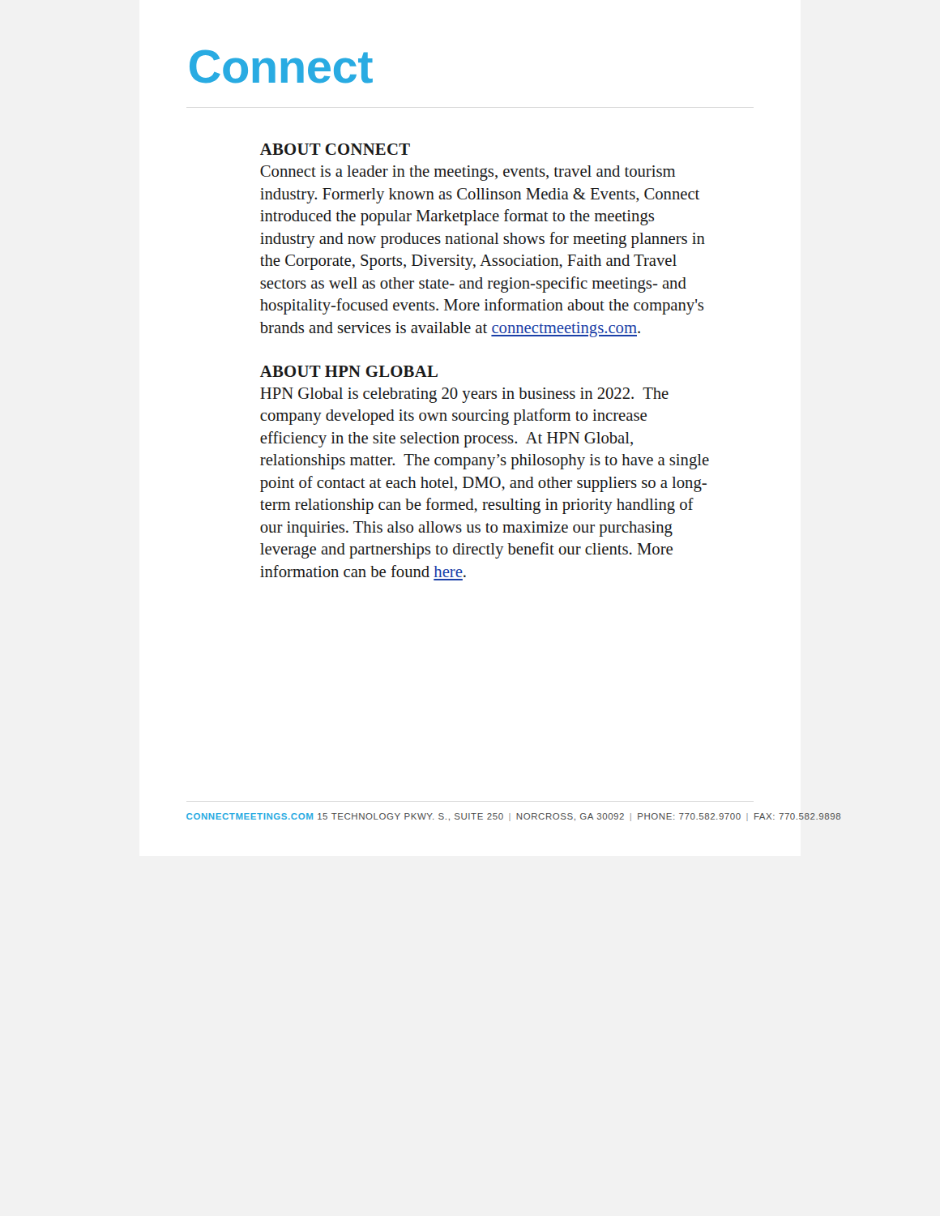Connect
About Connect
Connect is a leader in the meetings, events, travel and tourism industry. Formerly known as Collinson Media & Events, Connect introduced the popular Marketplace format to the meetings industry and now produces national shows for meeting planners in the Corporate, Sports, Diversity, Association, Faith and Travel sectors as well as other state- and region-specific meetings- and hospitality-focused events. More information about the company's brands and services is available at connectmeetings.com.
About HPN Global
HPN Global is celebrating 20 years in business in 2022. The company developed its own sourcing platform to increase efficiency in the site selection process. At HPN Global, relationships matter. The company’s philosophy is to have a single point of contact at each hotel, DMO, and other suppliers so a long-term relationship can be formed, resulting in priority handling of our inquiries. This also allows us to maximize our purchasing leverage and partnerships to directly benefit our clients. More information can be found here.
CONNECTMEETINGS.COM 15 TECHNOLOGY PKWY. S., SUITE 250 | NORCROSS, GA 30092 | PHONE: 770.582.9700 | FAX: 770.582.9898